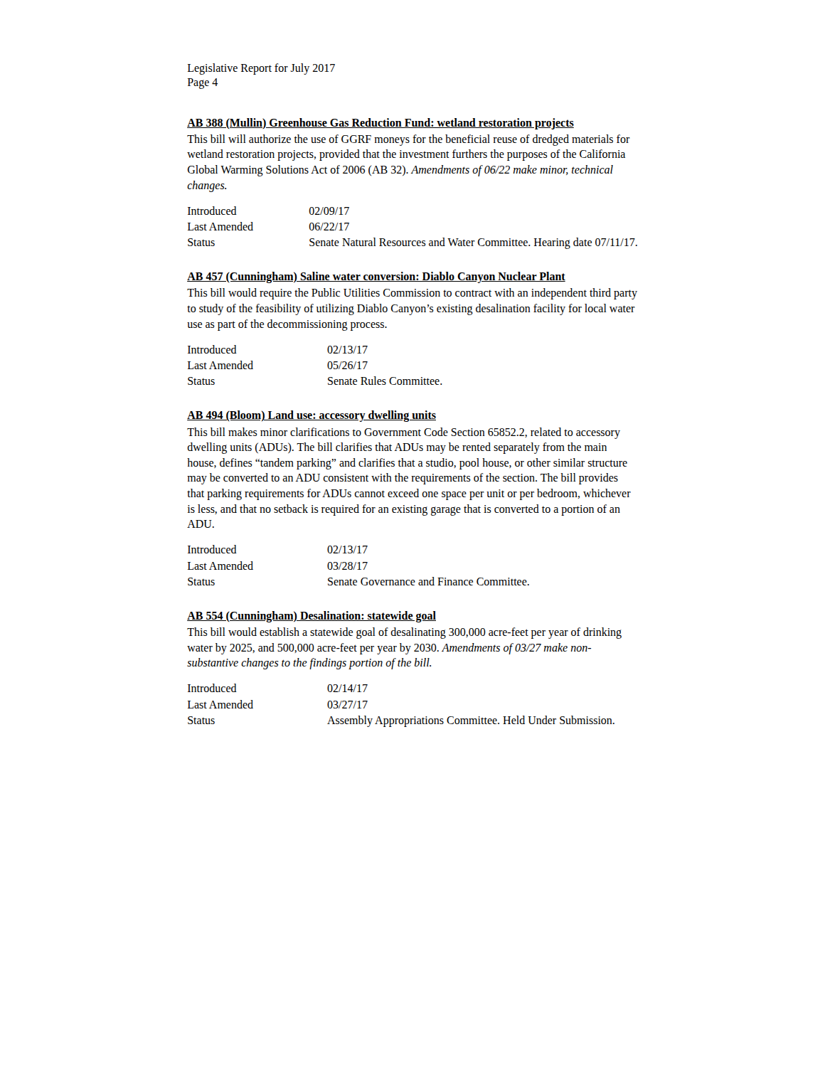Legislative Report for July 2017
Page 4
AB 388 (Mullin) Greenhouse Gas Reduction Fund: wetland restoration projects
This bill will authorize the use of GGRF moneys for the beneficial reuse of dredged materials for wetland restoration projects, provided that the investment furthers the purposes of the California Global Warming Solutions Act of 2006 (AB 32). Amendments of 06/22 make minor, technical changes.
| Introduced | 02/09/17 |
| Last Amended | 06/22/17 |
| Status | Senate Natural Resources and Water Committee. Hearing date 07/11/17. |
AB 457 (Cunningham) Saline water conversion: Diablo Canyon Nuclear Plant
This bill would require the Public Utilities Commission to contract with an independent third party to study of the feasibility of utilizing Diablo Canyon’s existing desalination facility for local water use as part of the decommissioning process.
| Introduced | 02/13/17 |
| Last Amended | 05/26/17 |
| Status | Senate Rules Committee. |
AB 494 (Bloom) Land use: accessory dwelling units
This bill makes minor clarifications to Government Code Section 65852.2, related to accessory dwelling units (ADUs). The bill clarifies that ADUs may be rented separately from the main house, defines “tandem parking” and clarifies that a studio, pool house, or other similar structure may be converted to an ADU consistent with the requirements of the section. The bill provides that parking requirements for ADUs cannot exceed one space per unit or per bedroom, whichever is less, and that no setback is required for an existing garage that is converted to a portion of an ADU.
| Introduced | 02/13/17 |
| Last Amended | 03/28/17 |
| Status | Senate Governance and Finance Committee. |
AB 554 (Cunningham) Desalination: statewide goal
This bill would establish a statewide goal of desalinating 300,000 acre-feet per year of drinking water by 2025, and 500,000 acre-feet per year by 2030. Amendments of 03/27 make non-substantive changes to the findings portion of the bill.
| Introduced | 02/14/17 |
| Last Amended | 03/27/17 |
| Status | Assembly Appropriations Committee. Held Under Submission. |